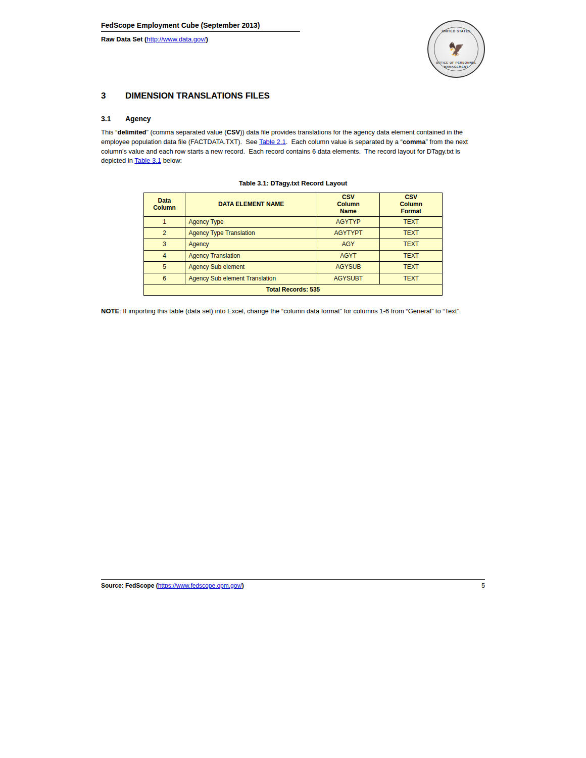FedScope Employment Cube (September 2013)
Raw Data Set (http://www.data.gov/)
UNITED STATES
🦅
OFFICE OF PERSONNEL MANAGEMENT
3 DIMENSION TRANSLATIONS FILES
3.1 Agency
This “delimited” (comma separated value (CSV)) data file provides translations for the agency data element contained in the employee population data file (FACTDATA.TXT). See Table 2.1. Each column value is separated by a “comma” from the next column's value and each row starts a new record. Each record contains 6 data elements. The record layout for DTagy.txt is depicted in Table 3.1 below:
Table 3.1: DTagy.txt Record Layout
| Data Column | DATA ELEMENT NAME | CSV Column Name | CSV Column Format |
| --- | --- | --- | --- |
| 1 | Agency Type | AGYTYP | TEXT |
| 2 | Agency Type Translation | AGYTYPT | TEXT |
| 3 | Agency | AGY | TEXT |
| 4 | Agency Translation | AGYT | TEXT |
| 5 | Agency Sub element | AGYSUB | TEXT |
| 6 | Agency Sub element Translation | AGYSUBT | TEXT |
| Total Records: 535 |
NOTE: If importing this table (data set) into Excel, change the “column data format” for columns 1-6 from “General” to “Text”.
Source: FedScope (https://www.fedscope.opm.gov/)
5